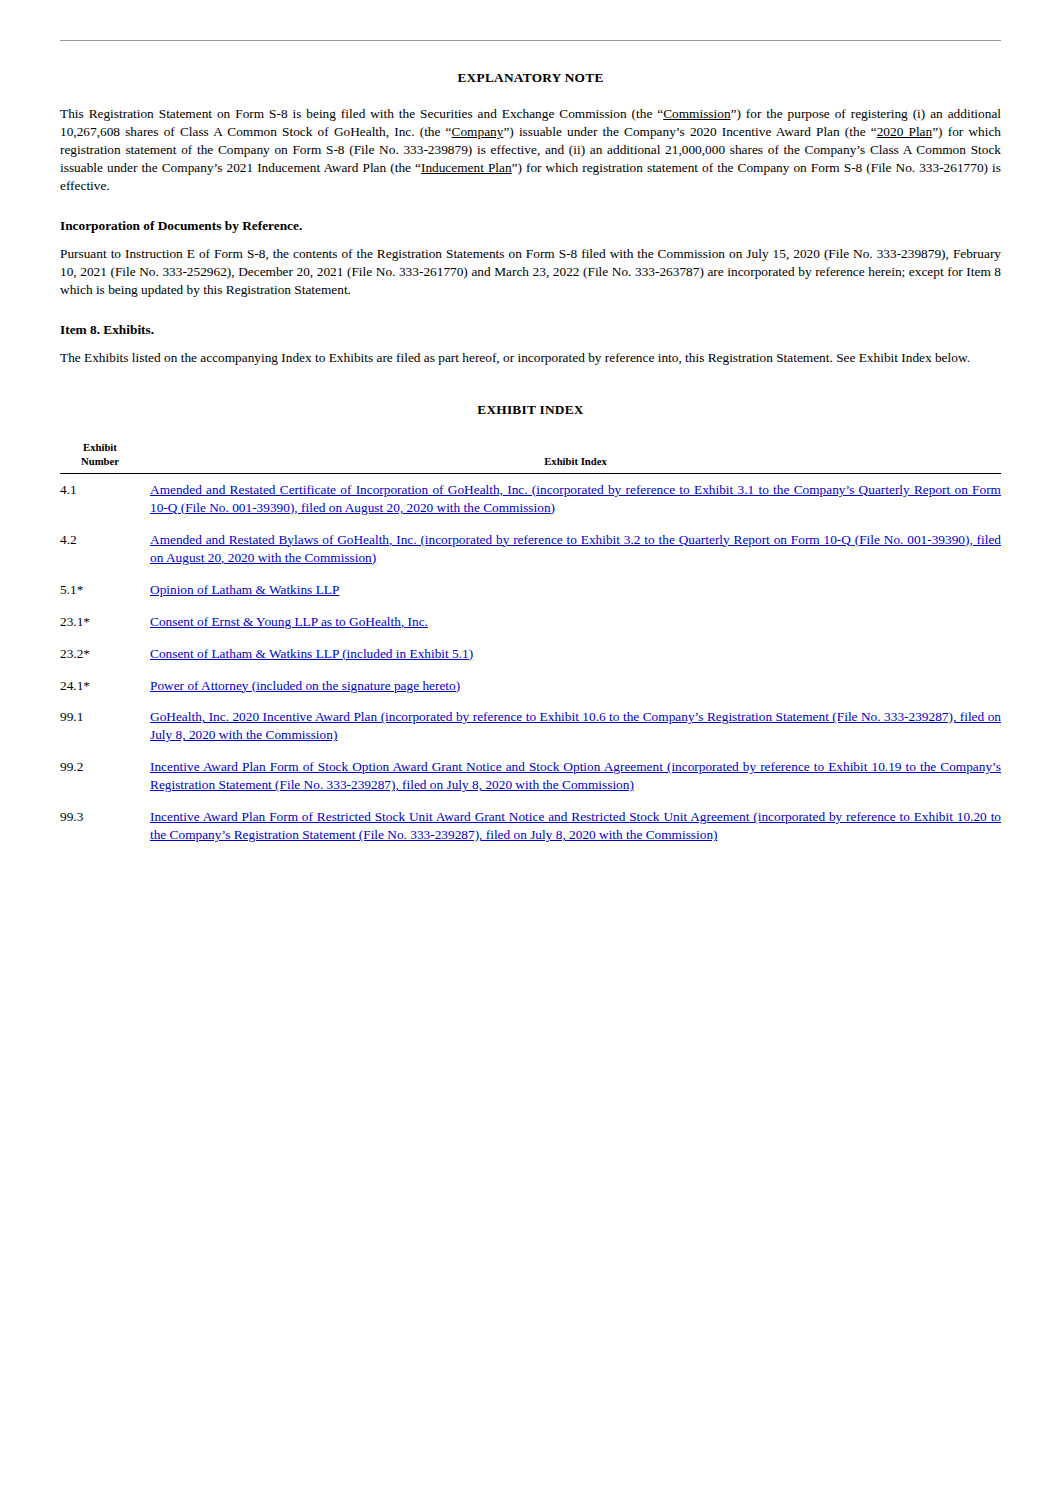EXPLANATORY NOTE
This Registration Statement on Form S-8 is being filed with the Securities and Exchange Commission (the “Commission”) for the purpose of registering (i) an additional 10,267,608 shares of Class A Common Stock of GoHealth, Inc. (the “Company”) issuable under the Company’s 2020 Incentive Award Plan (the “2020 Plan”) for which registration statement of the Company on Form S-8 (File No. 333-239879) is effective, and (ii) an additional 21,000,000 shares of the Company’s Class A Common Stock issuable under the Company’s 2021 Inducement Award Plan (the “Inducement Plan”) for which registration statement of the Company on Form S-8 (File No. 333-261770) is effective.
Incorporation of Documents by Reference.
Pursuant to Instruction E of Form S-8, the contents of the Registration Statements on Form S-8 filed with the Commission on July 15, 2020 (File No. 333-239879), February 10, 2021 (File No. 333-252962), December 20, 2021 (File No. 333-261770) and March 23, 2022 (File No. 333-263787) are incorporated by reference herein; except for Item 8 which is being updated by this Registration Statement.
Item 8. Exhibits.
The Exhibits listed on the accompanying Index to Exhibits are filed as part hereof, or incorporated by reference into, this Registration Statement. See Exhibit Index below.
EXHIBIT INDEX
| Exhibit Number | Exhibit Index |
| --- | --- |
| 4.1 | Amended and Restated Certificate of Incorporation of GoHealth, Inc. (incorporated by reference to Exhibit 3.1 to the Company’s Quarterly Report on Form 10-Q (File No. 001-39390), filed on August 20, 2020 with the Commission) |
| 4.2 | Amended and Restated Bylaws of GoHealth, Inc. (incorporated by reference to Exhibit 3.2 to the Quarterly Report on Form 10-Q (File No. 001-39390), filed on August 20, 2020 with the Commission) |
| 5.1* | Opinion of Latham & Watkins LLP |
| 23.1* | Consent of Ernst & Young LLP as to GoHealth, Inc. |
| 23.2* | Consent of Latham & Watkins LLP (included in Exhibit 5.1) |
| 24.1* | Power of Attorney (included on the signature page hereto) |
| 99.1 | GoHealth, Inc. 2020 Incentive Award Plan (incorporated by reference to Exhibit 10.6 to the Company’s Registration Statement (File No. 333-239287), filed on July 8, 2020 with the Commission) |
| 99.2 | Incentive Award Plan Form of Stock Option Award Grant Notice and Stock Option Agreement (incorporated by reference to Exhibit 10.19 to the Company’s Registration Statement (File No. 333-239287), filed on July 8, 2020 with the Commission) |
| 99.3 | Incentive Award Plan Form of Restricted Stock Unit Award Grant Notice and Restricted Stock Unit Agreement (incorporated by reference to Exhibit 10.20 to the Company’s Registration Statement (File No. 333-239287), filed on July 8, 2020 with the Commission) |